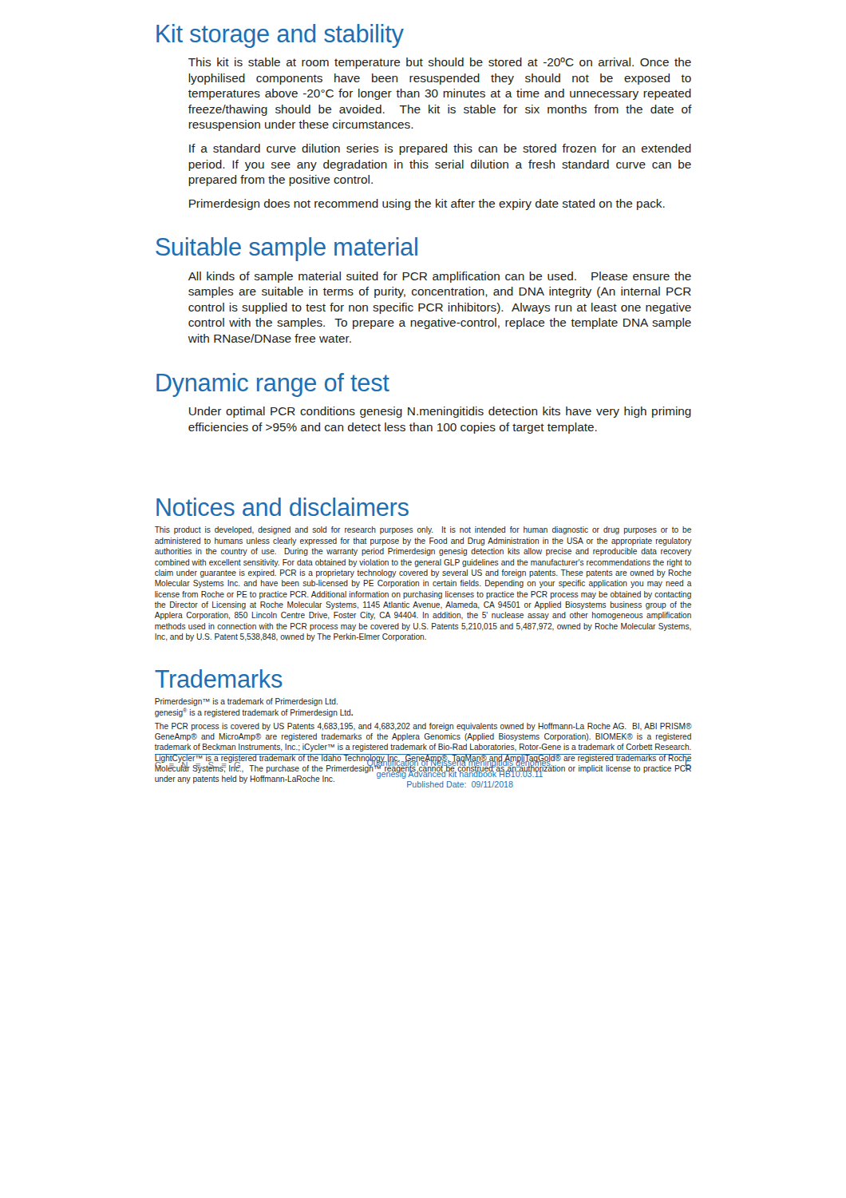Kit storage and stability
This kit is stable at room temperature but should be stored at -20ºC on arrival. Once the lyophilised components have been resuspended they should not be exposed to temperatures above -20°C for longer than 30 minutes at a time and unnecessary repeated freeze/thawing should be avoided. The kit is stable for six months from the date of resuspension under these circumstances.
If a standard curve dilution series is prepared this can be stored frozen for an extended period. If you see any degradation in this serial dilution a fresh standard curve can be prepared from the positive control.
Primerdesign does not recommend using the kit after the expiry date stated on the pack.
Suitable sample material
All kinds of sample material suited for PCR amplification can be used. Please ensure the samples are suitable in terms of purity, concentration, and DNA integrity (An internal PCR control is supplied to test for non specific PCR inhibitors). Always run at least one negative control with the samples. To prepare a negative-control, replace the template DNA sample with RNase/DNase free water.
Dynamic range of test
Under optimal PCR conditions genesig N.meningitidis detection kits have very high priming efficiencies of >95% and can detect less than 100 copies of target template.
Notices and disclaimers
This product is developed, designed and sold for research purposes only. It is not intended for human diagnostic or drug purposes or to be administered to humans unless clearly expressed for that purpose by the Food and Drug Administration in the USA or the appropriate regulatory authorities in the country of use. During the warranty period Primerdesign genesig detection kits allow precise and reproducible data recovery combined with excellent sensitivity. For data obtained by violation to the general GLP guidelines and the manufacturer's recommendations the right to claim under guarantee is expired. PCR is a proprietary technology covered by several US and foreign patents. These patents are owned by Roche Molecular Systems Inc. and have been sub-licensed by PE Corporation in certain fields. Depending on your specific application you may need a license from Roche or PE to practice PCR. Additional information on purchasing licenses to practice the PCR process may be obtained by contacting the Director of Licensing at Roche Molecular Systems, 1145 Atlantic Avenue, Alameda, CA 94501 or Applied Biosystems business group of the Applera Corporation, 850 Lincoln Centre Drive, Foster City, CA 94404. In addition, the 5' nuclease assay and other homogeneous amplification methods used in connection with the PCR process may be covered by U.S. Patents 5,210,015 and 5,487,972, owned by Roche Molecular Systems, Inc, and by U.S. Patent 5,538,848, owned by The Perkin-Elmer Corporation.
Trademarks
Primerdesign™ is a trademark of Primerdesign Ltd.
genesig® is a registered trademark of Primerdesign Ltd.
The PCR process is covered by US Patents 4,683,195, and 4,683,202 and foreign equivalents owned by Hoffmann-La Roche AG. BI, ABI PRISM® GeneAmp® and MicroAmp® are registered trademarks of the Applera Genomics (Applied Biosystems Corporation). BIOMEK® is a registered trademark of Beckman Instruments, Inc.; iCycler™ is a registered trademark of Bio-Rad Laboratories, Rotor-Gene is a trademark of Corbett Research. LightCycler™ is a registered trademark of the Idaho Technology Inc. GeneAmp®, TaqMan® and AmpliTaqGold® are registered trademarks of Roche Molecular Systems, Inc., The purchase of the Primerdesign™ reagents cannot be construed as an authorization or implicit license to practice PCR under any patents held by Hoffmann-LaRoche Inc.
G ≡ N ≡ S ≡ G
Quantification of Neisseria meningitidis genomes.
genesig Advanced kit handbook HB10.03.11
Published Date: 09/11/2018
5